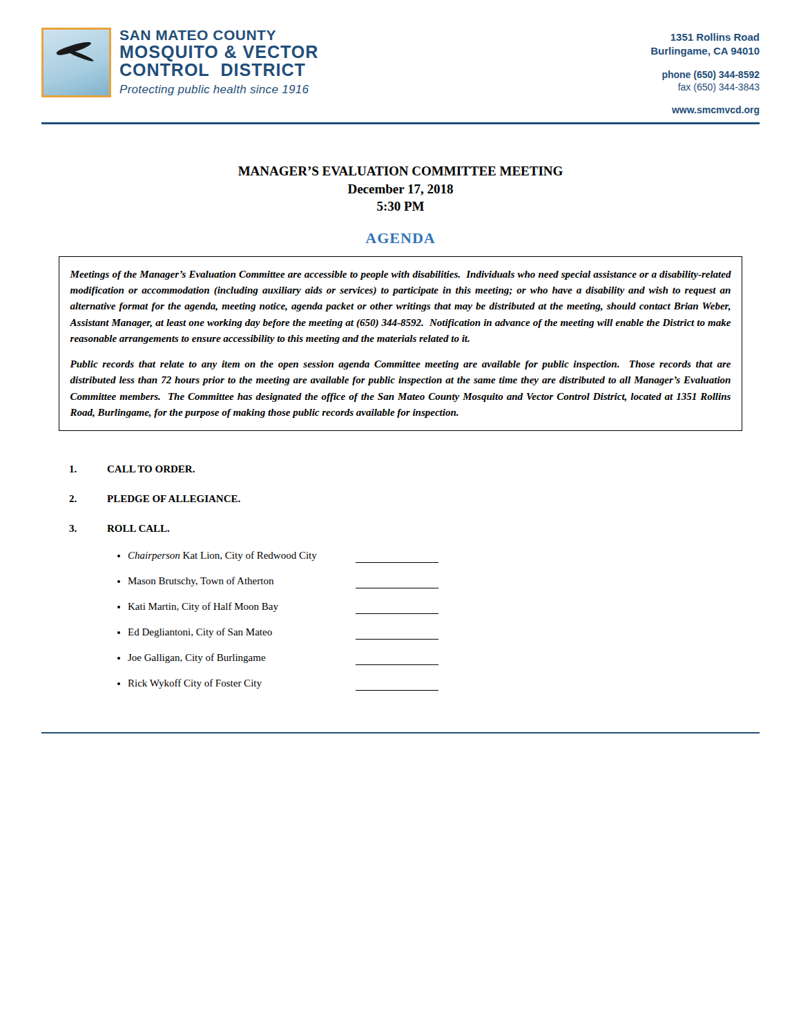SAN MATEO COUNTY
MOSQUITO & VECTOR
CONTROL DISTRICT
Protecting public health since 1916
1351 Rollins Road
Burlingame, CA 94010
phone (650) 344-8592
fax (650) 344-3843
www.smcmvcd.org
MANAGER’S EVALUATION COMMITTEE MEETING December 17, 2018 5:30 PM
AGENDA
Meetings of the Manager’s Evaluation Committee are accessible to people with disabilities. Individuals who need special assistance or a disability-related modification or accommodation (including auxiliary aids or services) to participate in this meeting; or who have a disability and wish to request an alternative format for the agenda, meeting notice, agenda packet or other writings that may be distributed at the meeting, should contact Brian Weber, Assistant Manager, at least one working day before the meeting at (650) 344-8592. Notification in advance of the meeting will enable the District to make reasonable arrangements to ensure accessibility to this meeting and the materials related to it.
Public records that relate to any item on the open session agenda Committee meeting are available for public inspection. Those records that are distributed less than 72 hours prior to the meeting are available for public inspection at the same time they are distributed to all Manager’s Evaluation Committee members. The Committee has designated the office of the San Mateo County Mosquito and Vector Control District, located at 1351 Rollins Road, Burlingame, for the purpose of making those public records available for inspection.
CALL TO ORDER.
PLEDGE OF ALLEGIANCE.
ROLL CALL.
Chairperson Kat Lion, City of Redwood City
Mason Brutschy, Town of Atherton
Kati Martin, City of Half Moon Bay
Ed Degliantoni, City of San Mateo
Joe Galligan, City of Burlingame
Rick Wykoff City of Foster City